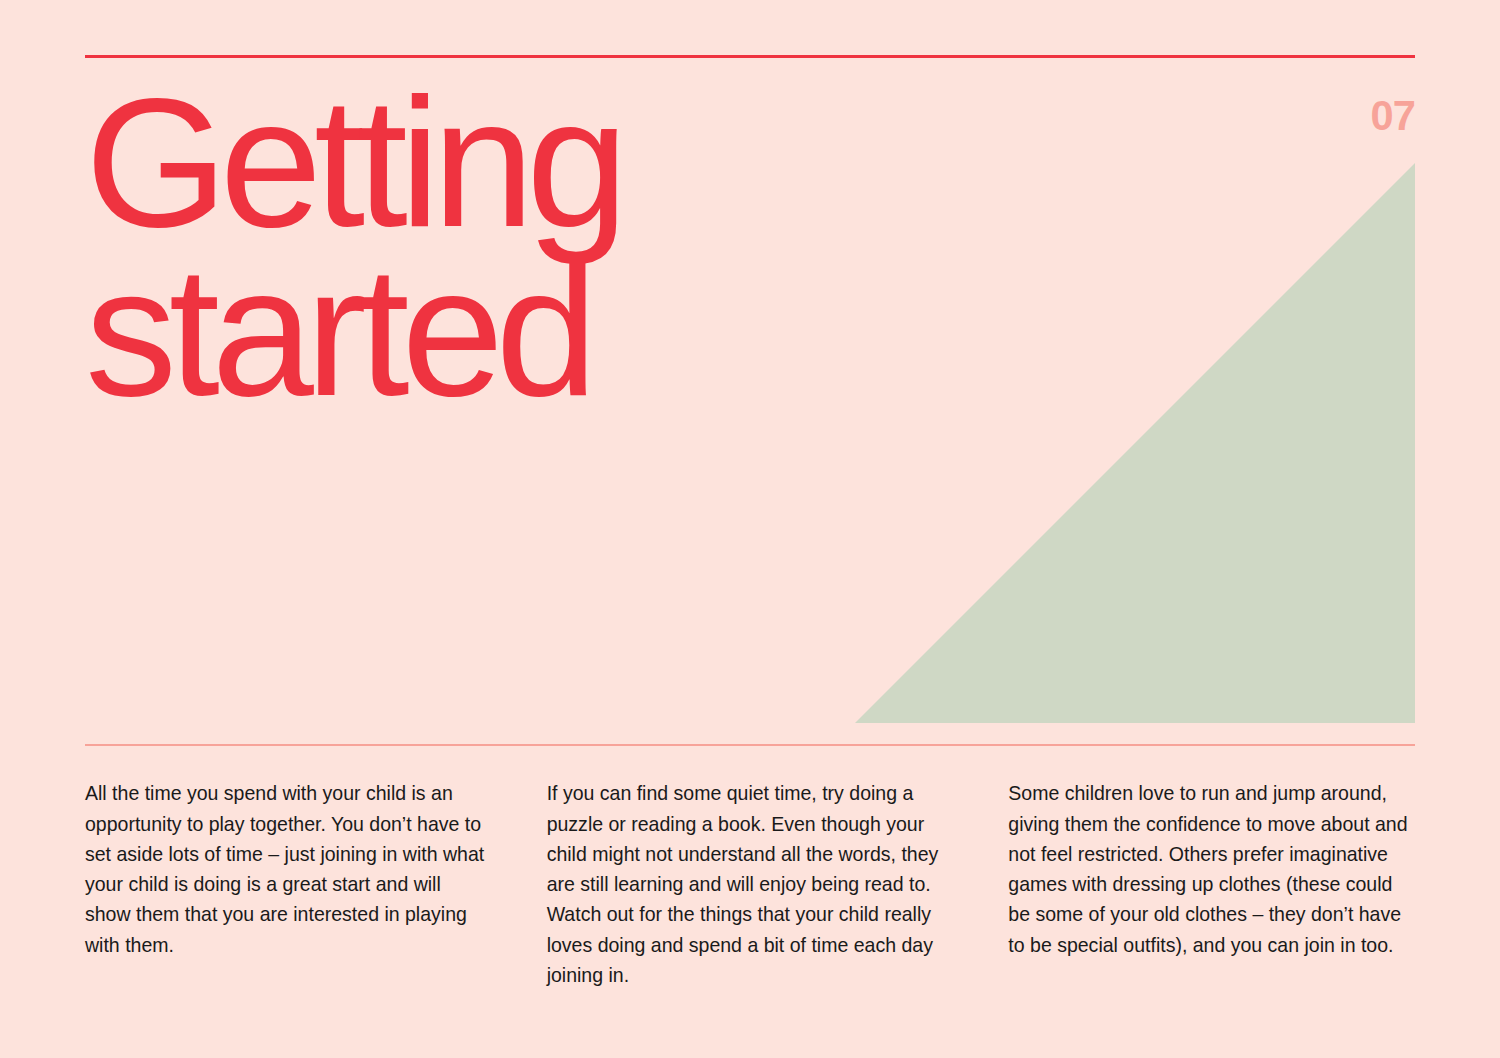07
Getting
started
All the time you spend with your child is an opportunity to play together. You don’t have to set aside lots of time – just joining in with what your child is doing is a great start and will show them that you are interested in playing with them.
If you can find some quiet time, try doing a puzzle or reading a book. Even though your child might not understand all the words, they are still learning and will enjoy being read to. Watch out for the things that your child really loves doing and spend a bit of time each day joining in.
Some children love to run and jump around, giving them the confidence to move about and not feel restricted. Others prefer imaginative games with dressing up clothes (these could be some of your old clothes – they don’t have to be special outfits), and you can join in too.